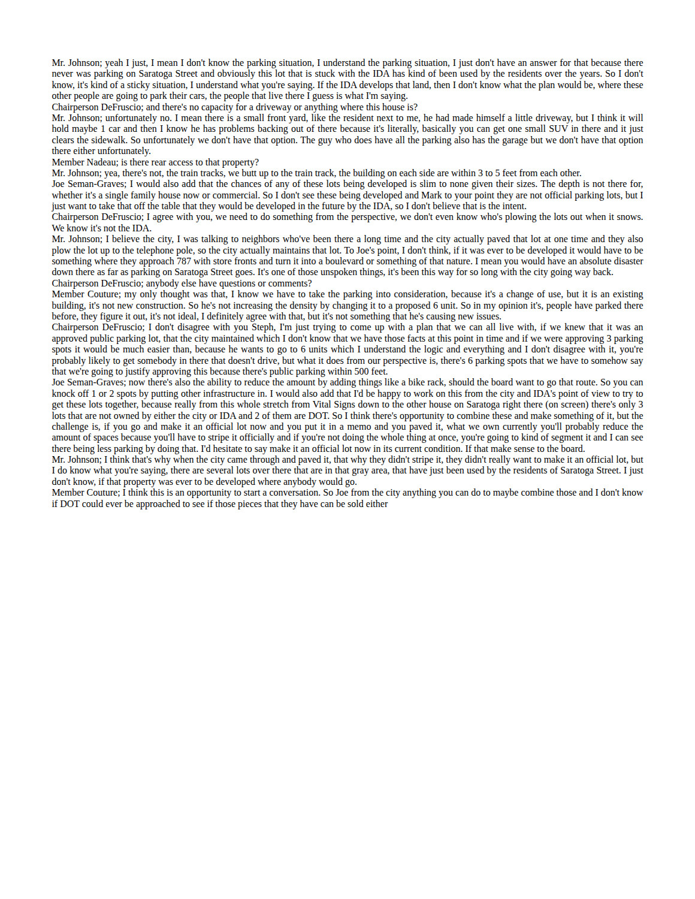Mr. Johnson; yeah I just, I mean I don't know the parking situation, I understand the parking situation, I just don't have an answer for that because there never was parking on Saratoga Street and obviously this lot that is stuck with the IDA has kind of been used by the residents over the years. So I don't know, it's kind of a sticky situation, I understand what you're saying. If the IDA develops that land, then I don't know what the plan would be, where these other people are going to park their cars, the people that live there I guess is what I'm saying.
Chairperson DeFruscio; and there's no capacity for a driveway or anything where this house is?
Mr. Johnson; unfortunately no. I mean there is a small front yard, like the resident next to me, he had made himself a little driveway, but I think it will hold maybe 1 car and then I know he has problems backing out of there because it's literally, basically you can get one small SUV in there and it just clears the sidewalk. So unfortunately we don't have that option. The guy who does have all the parking also has the garage but we don't have that option there either unfortunately.
Member Nadeau; is there rear access to that property?
Mr. Johnson; yea, there's not, the train tracks, we butt up to the train track, the building on each side are within 3 to 5 feet from each other.
Joe Seman-Graves; I would also add that the chances of any of these lots being developed is slim to none given their sizes. The depth is not there for, whether it's a single family house now or commercial. So I don't see these being developed and Mark to your point they are not official parking lots, but I just want to take that off the table that they would be developed in the future by the IDA, so I don't believe that is the intent.
Chairperson DeFruscio; I agree with you, we need to do something from the perspective, we don't even know who's plowing the lots out when it snows. We know it's not the IDA.
Mr. Johnson; I believe the city, I was talking to neighbors who've been there a long time and the city actually paved that lot at one time and they also plow the lot up to the telephone pole, so the city actually maintains that lot. To Joe's point, I don't think, if it was ever to be developed it would have to be something where they approach 787 with store fronts and turn it into a boulevard or something of that nature. I mean you would have an absolute disaster down there as far as parking on Saratoga Street goes. It's one of those unspoken things, it's been this way for so long with the city going way back.
Chairperson DeFruscio; anybody else have questions or comments?
Member Couture; my only thought was that, I know we have to take the parking into consideration, because it's a change of use, but it is an existing building, it's not new construction. So he's not increasing the density by changing it to a proposed 6 unit. So in my opinion it's, people have parked there before, they figure it out, it's not ideal, I definitely agree with that, but it's not something that he's causing new issues.
Chairperson DeFruscio; I don't disagree with you Steph, I'm just trying to come up with a plan that we can all live with, if we knew that it was an approved public parking lot, that the city maintained which I don't know that we have those facts at this point in time and if we were approving 3 parking spots it would be much easier than, because he wants to go to 6 units which I understand the logic and everything and I don't disagree with it, you're probably likely to get somebody in there that doesn't drive, but what it does from our perspective is, there's 6 parking spots that we have to somehow say that we're going to justify approving this because there's public parking within 500 feet.
Joe Seman-Graves; now there's also the ability to reduce the amount by adding things like a bike rack, should the board want to go that route. So you can knock off 1 or 2 spots by putting other infrastructure in. I would also add that I'd be happy to work on this from the city and IDA's point of view to try to get these lots together, because really from this whole stretch from Vital Signs down to the other house on Saratoga right there (on screen) there's only 3 lots that are not owned by either the city or IDA and 2 of them are DOT. So I think there's opportunity to combine these and make something of it, but the challenge is, if you go and make it an official lot now and you put it in a memo and you paved it, what we own currently you'll probably reduce the amount of spaces because you'll have to stripe it officially and if you're not doing the whole thing at once, you're going to kind of segment it and I can see there being less parking by doing that. I'd hesitate to say make it an official lot now in its current condition. If that make sense to the board.
Mr. Johnson; I think that's why when the city came through and paved it, that why they didn't stripe it, they didn't really want to make it an official lot, but I do know what you're saying, there are several lots over there that are in that gray area, that have just been used by the residents of Saratoga Street. I just don't know, if that property was ever to be developed where anybody would go.
Member Couture; I think this is an opportunity to start a conversation. So Joe from the city anything you can do to maybe combine those and I don't know if DOT could ever be approached to see if those pieces that they have can be sold either